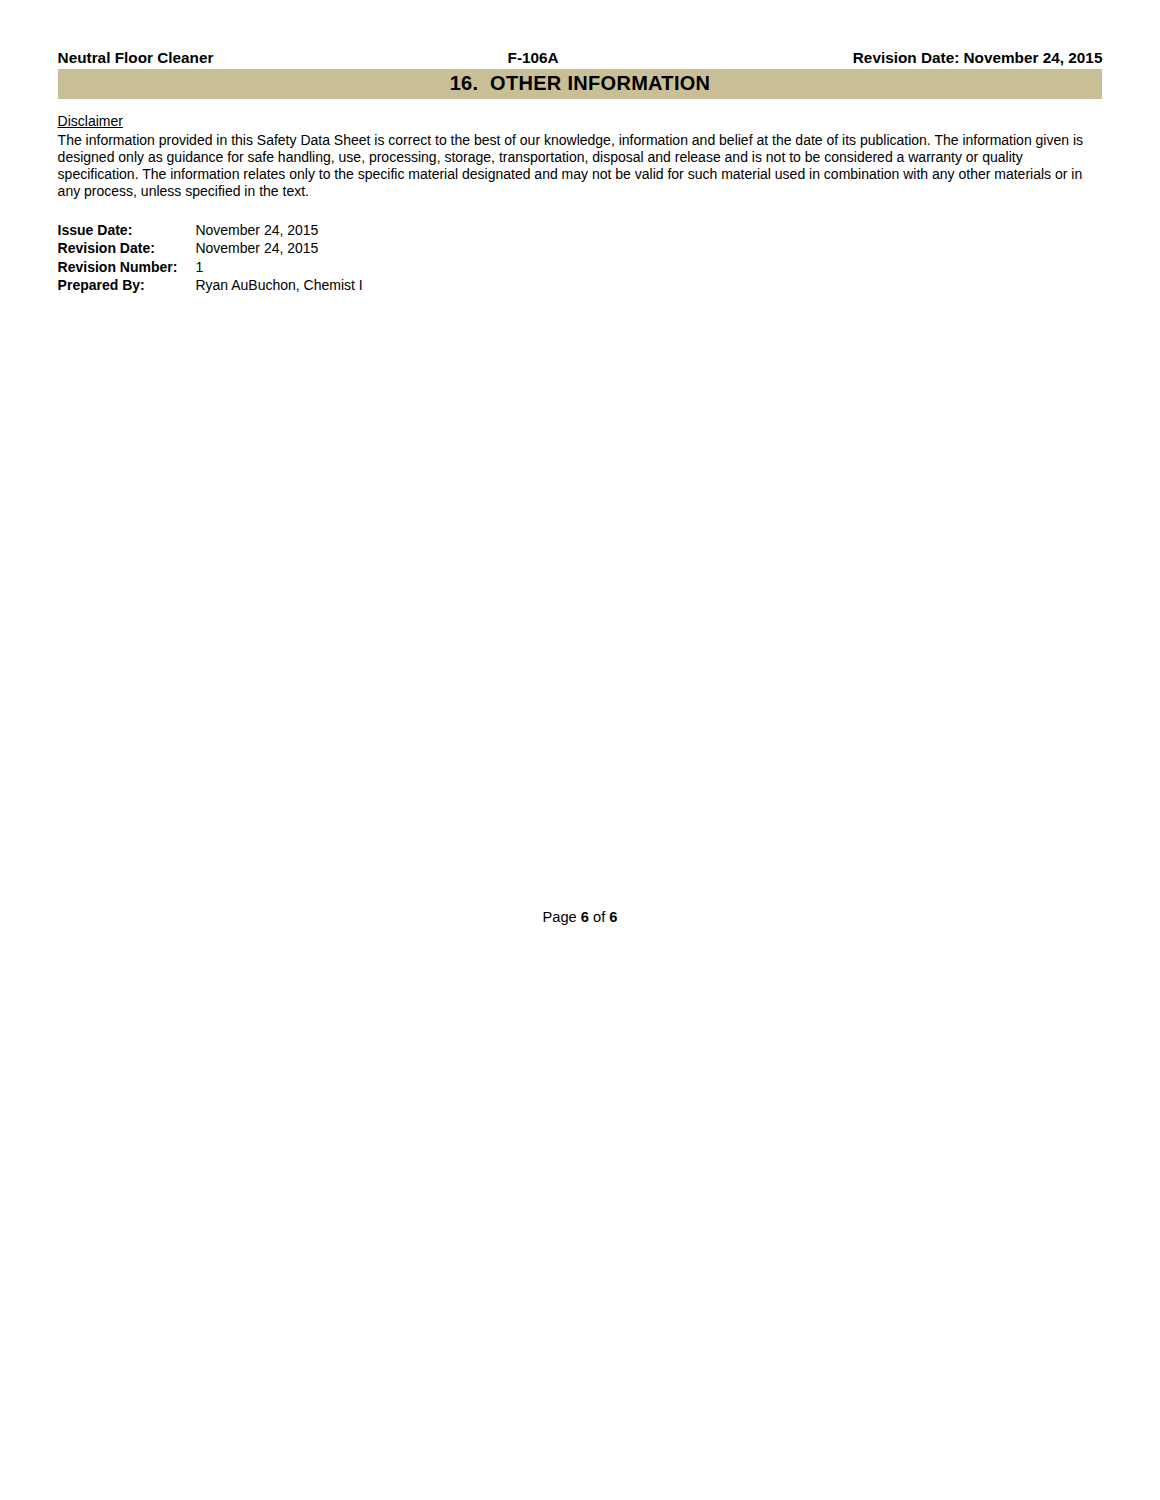Neutral Floor Cleaner F-106A Revision Date: November 24, 2015
16. OTHER INFORMATION
Disclaimer
The information provided in this Safety Data Sheet is correct to the best of our knowledge, information and belief at the date of its publication. The information given is designed only as guidance for safe handling, use, processing, storage, transportation, disposal and release and is not to be considered a warranty or quality specification. The information relates only to the specific material designated and may not be valid for such material used in combination with any other materials or in any process, unless specified in the text.
| Issue Date: | November 24, 2015 |
| Revision Date: | November 24, 2015 |
| Revision Number: | 1 |
| Prepared By: | Ryan AuBuchon, Chemist I |
Page 6 of 6